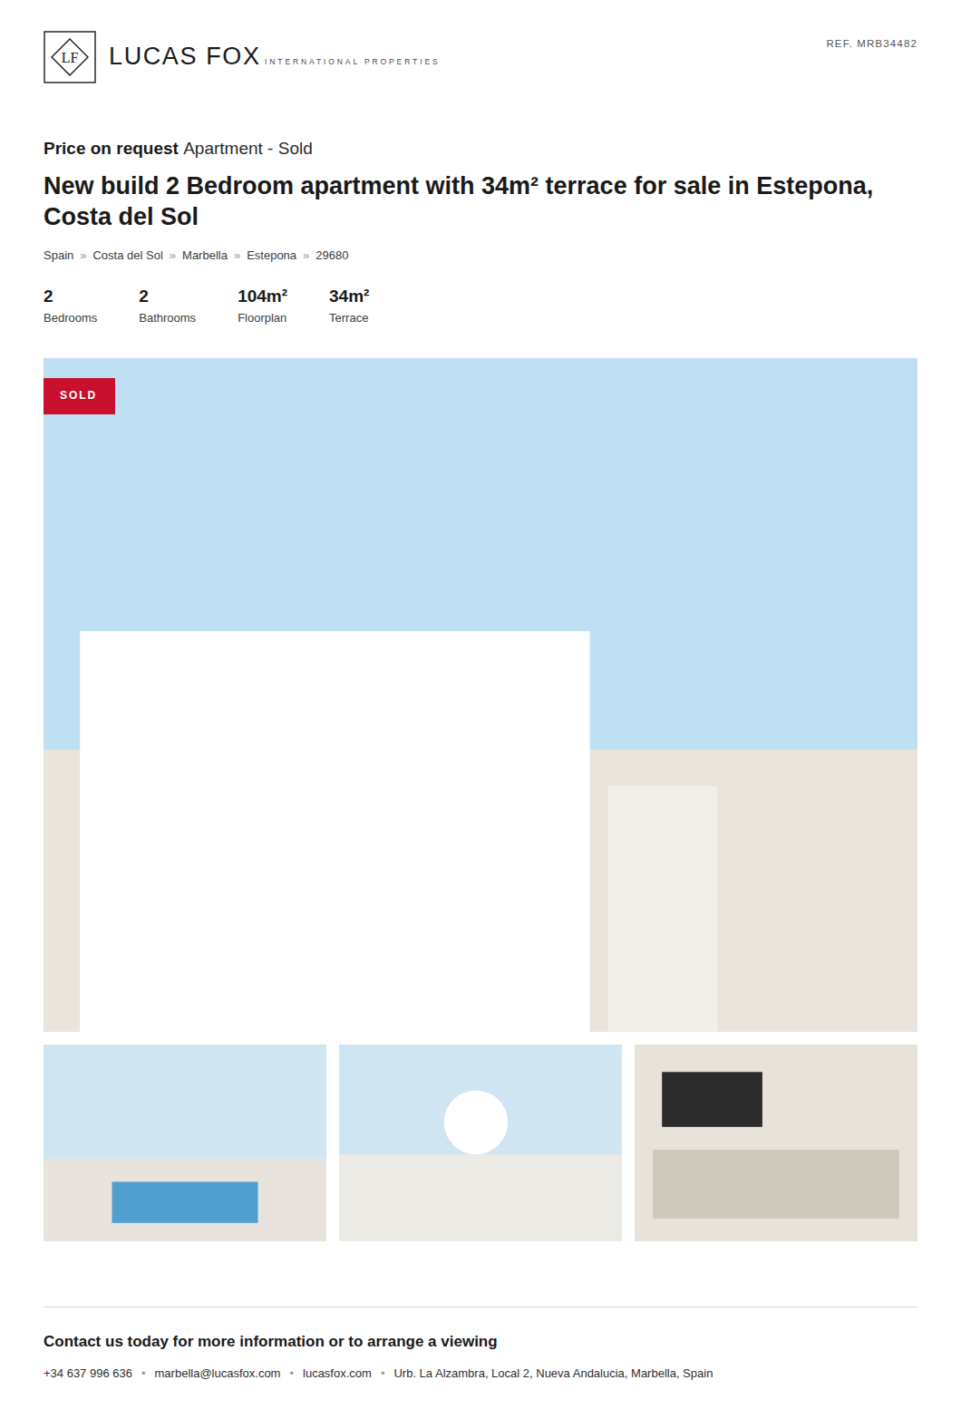LF LUCAS FOX International Properties
REF. MRB34482
Price on request Apartment - Sold
New build 2 Bedroom apartment with 34m² terrace for sale in Estepona, Costa del Sol
Spain»Costa del Sol»Marbella»Estepona»29680
2
Bedrooms
2
Bathrooms
104m²
Floorplan
34m²
Terrace
Sold
Contact us today for more information or to arrange a viewing
+34 637 996 636 • marbella@lucasfox.com • lucasfox.com • Urb. La Alzambra, Local 2, Nueva Andalucia, Marbella, Spain